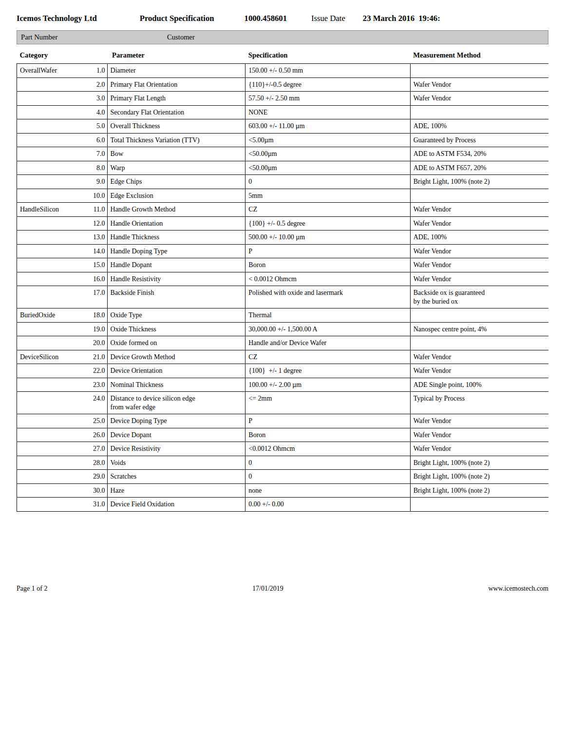Icemos Technology Ltd Product Specification 1000.458601 Issue Date 23 March 2016 19:46:
Part Number Customer
| Category | | Parameter | Specification | Measurement Method |
| --- | --- | --- | --- | --- |
| OverallWafer | 1.0 | Diameter | 150.00 +/- 0.50 mm | |
| | 2.0 | Primary Flat Orientation | {110}+/-0.5 degree | Wafer Vendor |
| | 3.0 | Primary Flat Length | 57.50 +/- 2.50 mm | Wafer Vendor |
| | 4.0 | Secondary Flat Orientation | NONE | |
| | 5.0 | Overall Thickness | 603.00 +/- 11.00 µm | ADE, 100% |
| | 6.0 | Total Thickness Variation (TTV) | <5.00µm | Guaranteed by Process |
| | 7.0 | Bow | <50.00µm | ADE to ASTM F534, 20% |
| | 8.0 | Warp | <50.00µm | ADE to ASTM F657, 20% |
| | 9.0 | Edge Chips | 0 | Bright Light, 100% (note 2) |
| | 10.0 | Edge Exclusion | 5mm | |
| HandleSilicon | 11.0 | Handle Growth Method | CZ | Wafer Vendor |
| | 12.0 | Handle Orientation | {100} +/- 0.5 degree | Wafer Vendor |
| | 13.0 | Handle Thickness | 500.00 +/- 10.00 µm | ADE, 100% |
| | 14.0 | Handle Doping Type | P | Wafer Vendor |
| | 15.0 | Handle Dopant | Boron | Wafer Vendor |
| | 16.0 | Handle Resistivity | < 0.0012 Ohmcm | Wafer Vendor |
| | 17.0 | Backside Finish | Polished with oxide and lasermark | Backside ox is guaranteed by the buried ox |
| BuriedOxide | 18.0 | Oxide Type | Thermal | |
| | 19.0 | Oxide Thickness | 30,000.00 +/- 1,500.00 A | Nanospec centre point, 4% |
| | 20.0 | Oxide formed on | Handle and/or Device Wafer | |
| DeviceSilicon | 21.0 | Device Growth Method | CZ | Wafer Vendor |
| | 22.0 | Device Orientation | {100} +/- 1 degree | Wafer Vendor |
| | 23.0 | Nominal Thickness | 100.00 +/- 2.00 µm | ADE Single point, 100% |
| | 24.0 | Distance to device silicon edge from wafer edge | <= 2mm | Typical by Process |
| | 25.0 | Device Doping Type | P | Wafer Vendor |
| | 26.0 | Device Dopant | Boron | Wafer Vendor |
| | 27.0 | Device Resistivity | <0.0012 Ohmcm | Wafer Vendor |
| | 28.0 | Voids | 0 | Bright Light, 100% (note 2) |
| | 29.0 | Scratches | 0 | Bright Light, 100% (note 2) |
| | 30.0 | Haze | none | Bright Light, 100% (note 2) |
| | 31.0 | Device Field Oxidation | 0.00 +/- 0.00 | |
Page 1 of 2
17/01/2019
www.icemostech.com